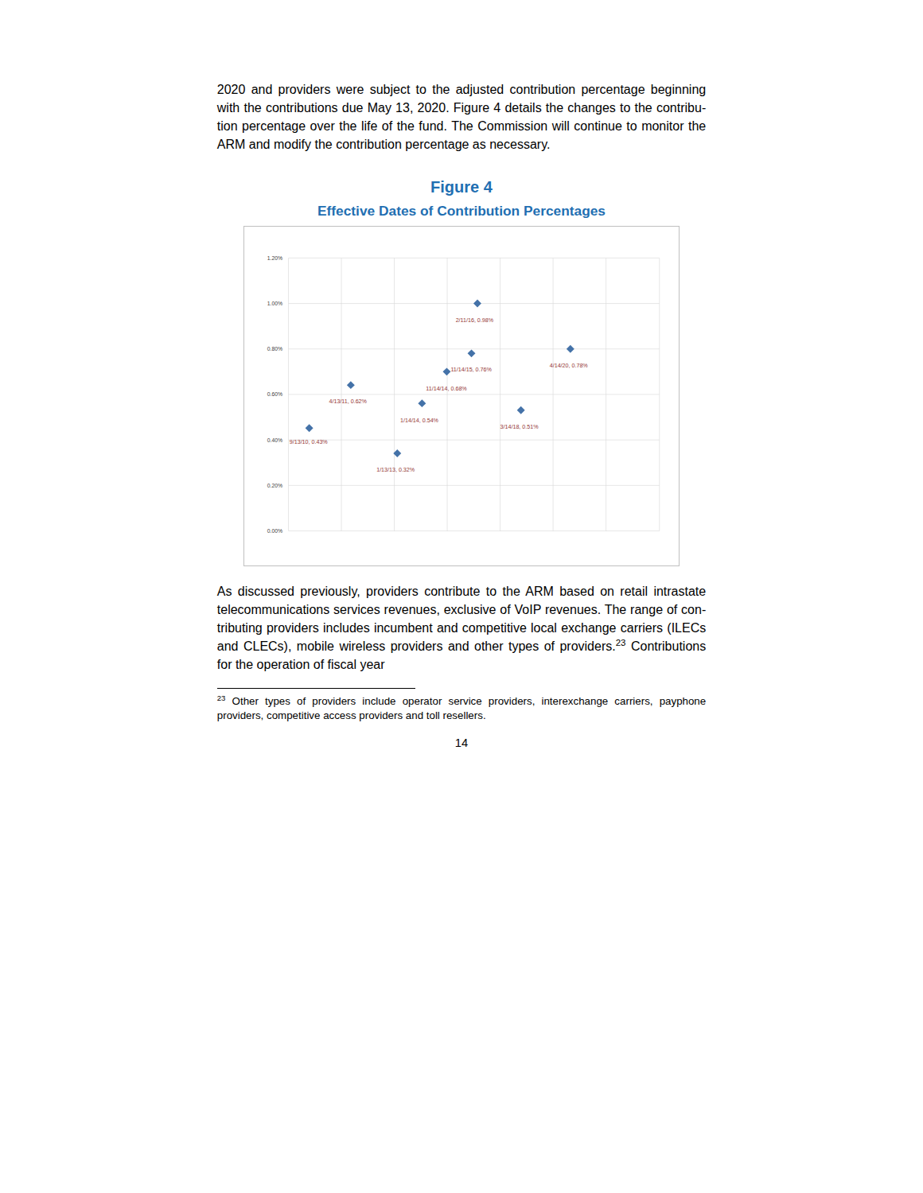2020 and providers were subject to the adjusted contribution percentage beginning with the contributions due May 13, 2020. Figure 4 details the changes to the contribution percentage over the life of the fund. The Commission will continue to monitor the ARM and modify the contribution percentage as necessary.
Figure 4
Effective Dates of Contribution Percentages
1.20% 1.00% 0.80% 0.60% 0.40% 0.20% 0.00% 9/13/10, 0.43% 4/13/11, 0.62% 1/13/13, 0.32% 1/14/14, 0.54% 11/14/14, 0.68% 11/14/15, 0.76% 2/11/16, 0.98% 3/14/18, 0.51% 4/14/20, 0.78%
As discussed previously, providers contribute to the ARM based on retail intrastate telecommunications services revenues, exclusive of VoIP revenues. The range of contributing providers includes incumbent and competitive local exchange carriers (ILECs and CLECs), mobile wireless providers and other types of providers.23 Contributions for the operation of fiscal year
23 Other types of providers include operator service providers, interexchange carriers, payphone providers, competitive access providers and toll resellers.
14